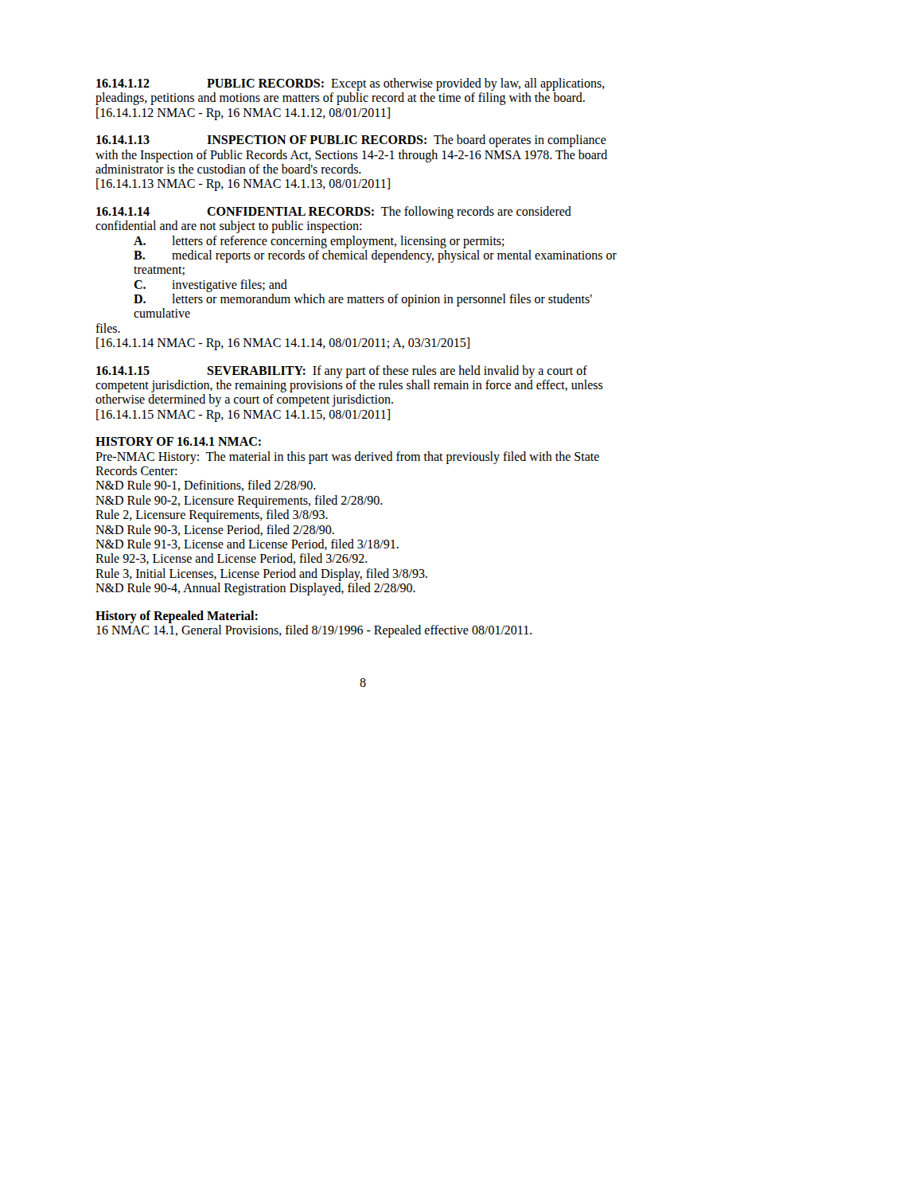16.14.1.12 PUBLIC RECORDS: Except as otherwise provided by law, all applications, pleadings, petitions and motions are matters of public record at the time of filing with the board.
[16.14.1.12 NMAC - Rp, 16 NMAC 14.1.12, 08/01/2011]
16.14.1.13 INSPECTION OF PUBLIC RECORDS: The board operates in compliance with the Inspection of Public Records Act, Sections 14-2-1 through 14-2-16 NMSA 1978. The board administrator is the custodian of the board's records.
[16.14.1.13 NMAC - Rp, 16 NMAC 14.1.13, 08/01/2011]
16.14.1.14 CONFIDENTIAL RECORDS: The following records are considered confidential and are not subject to public inspection:
A. letters of reference concerning employment, licensing or permits;
B. medical reports or records of chemical dependency, physical or mental examinations or treatment;
C. investigative files; and
D. letters or memorandum which are matters of opinion in personnel files or students' cumulative
files.
[16.14.1.14 NMAC - Rp, 16 NMAC 14.1.14, 08/01/2011; A, 03/31/2015]
16.14.1.15 SEVERABILITY: If any part of these rules are held invalid by a court of competent jurisdiction, the remaining provisions of the rules shall remain in force and effect, unless otherwise determined by a court of competent jurisdiction.
[16.14.1.15 NMAC - Rp, 16 NMAC 14.1.15, 08/01/2011]
HISTORY OF 16.14.1 NMAC:
Pre-NMAC History: The material in this part was derived from that previously filed with the State Records Center:
N&D Rule 90-1, Definitions, filed 2/28/90.
N&D Rule 90-2, Licensure Requirements, filed 2/28/90.
Rule 2, Licensure Requirements, filed 3/8/93.
N&D Rule 90-3, License Period, filed 2/28/90.
N&D Rule 91-3, License and License Period, filed 3/18/91.
Rule 92-3, License and License Period, filed 3/26/92.
Rule 3, Initial Licenses, License Period and Display, filed 3/8/93.
N&D Rule 90-4, Annual Registration Displayed, filed 2/28/90.
History of Repealed Material:
16 NMAC 14.1, General Provisions, filed 8/19/1996 - Repealed effective 08/01/2011.
8